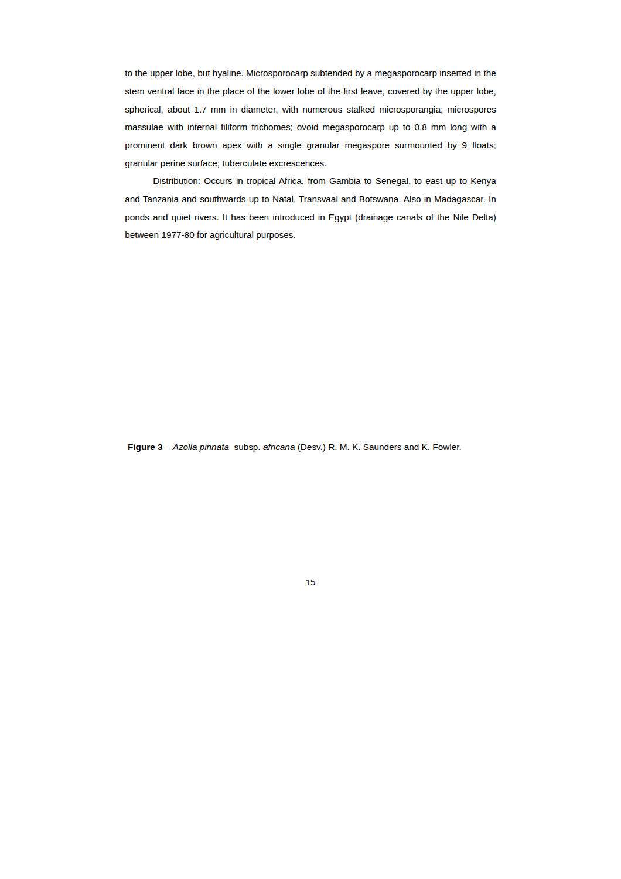to the upper lobe, but hyaline. Microsporocarp subtended by a megasporocarp inserted in the stem ventral face in the place of the lower lobe of the first leave, covered by the upper lobe, spherical, about 1.7 mm in diameter, with numerous stalked microsporangia; microspores massulae with internal filiform trichomes; ovoid megasporocarp up to 0.8 mm long with a prominent dark brown apex with a single granular megaspore surmounted by 9 floats; granular perine surface; tuberculate excrescences.
Distribution: Occurs in tropical Africa, from Gambia to Senegal, to east up to Kenya and Tanzania and southwards up to Natal, Transvaal and Botswana. Also in Madagascar. In ponds and quiet rivers. It has been introduced in Egypt (drainage canals of the Nile Delta) between 1977-80 for agricultural purposes.
Figure 3 – Azolla pinnata subsp. africana (Desv.) R. M. K. Saunders and K. Fowler.
15